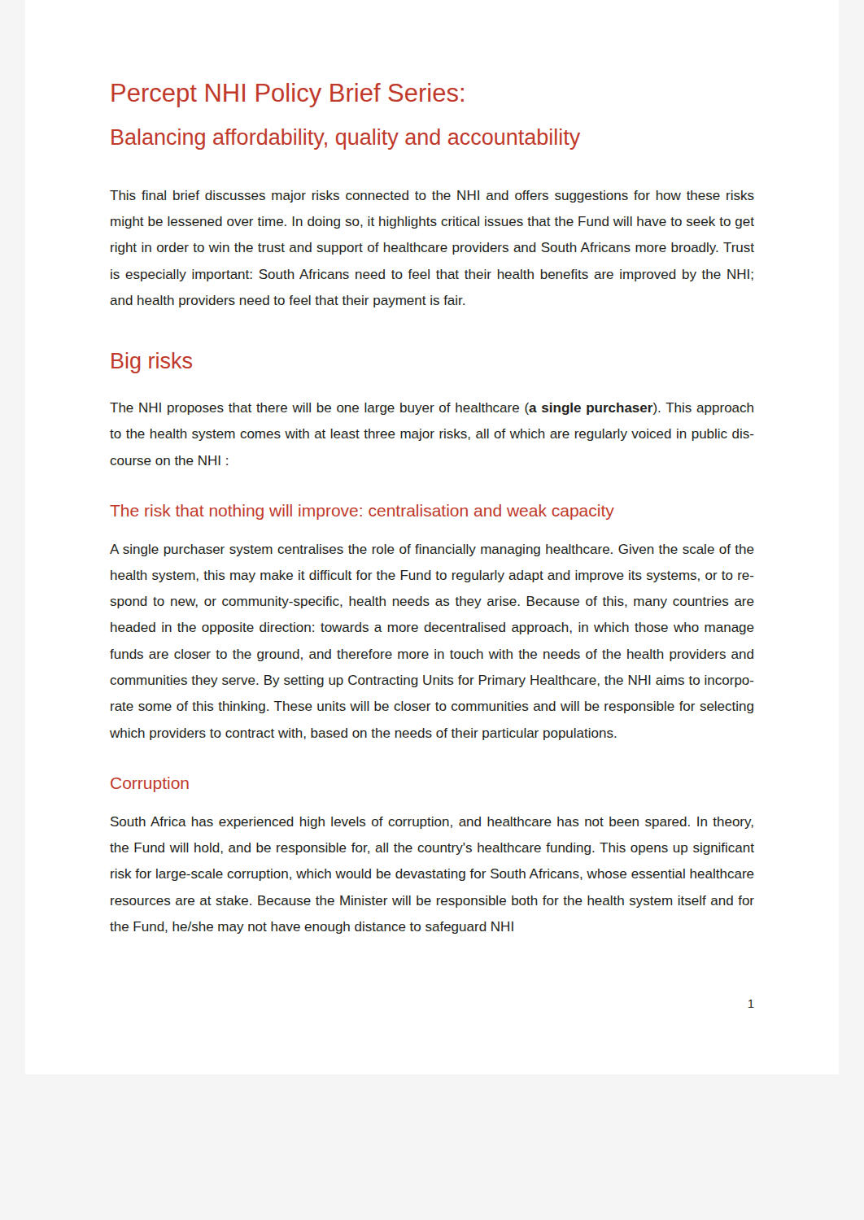Percept NHI Policy Brief Series:
Balancing affordability, quality and accountability
This final brief discusses major risks connected to the NHI and offers suggestions for how these risks might be lessened over time. In doing so, it highlights critical issues that the Fund will have to seek to get right in order to win the trust and support of healthcare providers and South Africans more broadly. Trust is especially important: South Africans need to feel that their health benefits are improved by the NHI; and health providers need to feel that their payment is fair.
Big risks
The NHI proposes that there will be one large buyer of healthcare (a single purchaser). This approach to the health system comes with at least three major risks, all of which are regularly voiced in public discourse on the NHI :
The risk that nothing will improve: centralisation and weak capacity
A single purchaser system centralises the role of financially managing healthcare. Given the scale of the health system, this may make it difficult for the Fund to regularly adapt and improve its systems, or to respond to new, or community-specific, health needs as they arise. Because of this, many countries are headed in the opposite direction: towards a more decentralised approach, in which those who manage funds are closer to the ground, and therefore more in touch with the needs of the health providers and communities they serve. By setting up Contracting Units for Primary Healthcare, the NHI aims to incorporate some of this thinking. These units will be closer to communities and will be responsible for selecting which providers to contract with, based on the needs of their particular populations.
Corruption
South Africa has experienced high levels of corruption, and healthcare has not been spared. In theory, the Fund will hold, and be responsible for, all the country's healthcare funding. This opens up significant risk for large-scale corruption, which would be devastating for South Africans, whose essential healthcare resources are at stake. Because the Minister will be responsible both for the health system itself and for the Fund, he/she may not have enough distance to safeguard NHI
1